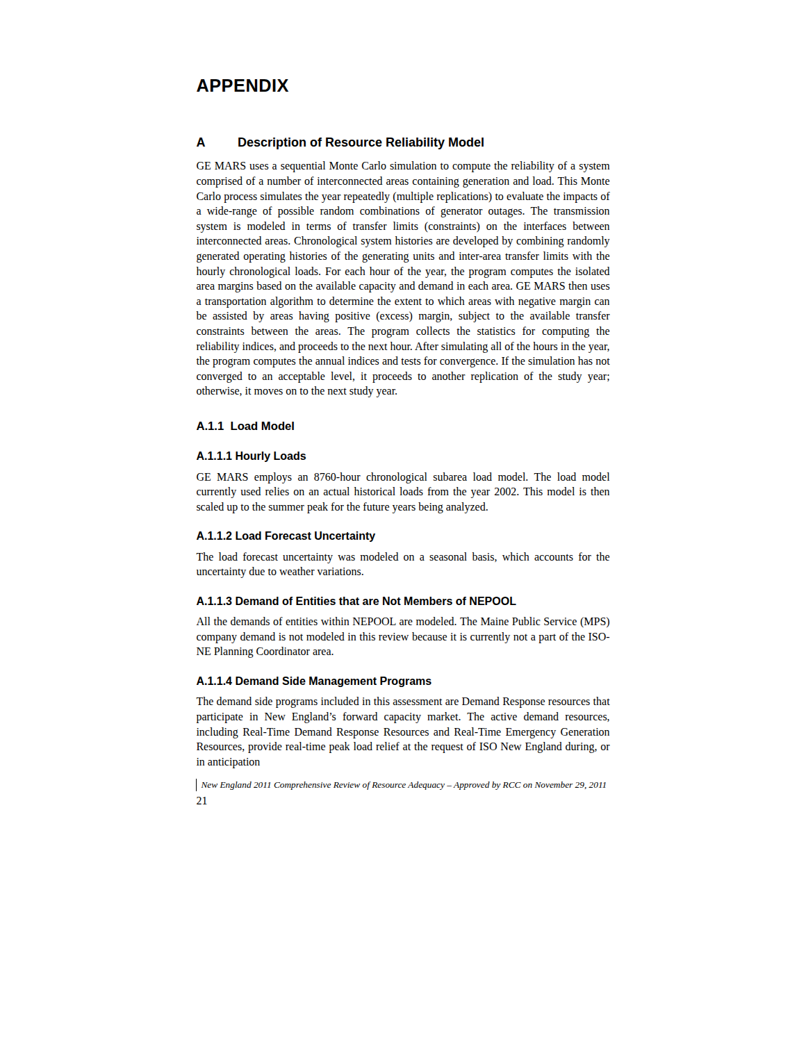APPENDIX
ADescription of Resource Reliability Model
GE MARS uses a sequential Monte Carlo simulation to compute the reliability of a system comprised of a number of interconnected areas containing generation and load. This Monte Carlo process simulates the year repeatedly (multiple replications) to evaluate the impacts of a wide-range of possible random combinations of generator outages. The transmission system is modeled in terms of transfer limits (constraints) on the interfaces between interconnected areas. Chronological system histories are developed by combining randomly generated operating histories of the generating units and inter-area transfer limits with the hourly chronological loads. For each hour of the year, the program computes the isolated area margins based on the available capacity and demand in each area. GE MARS then uses a transportation algorithm to determine the extent to which areas with negative margin can be assisted by areas having positive (excess) margin, subject to the available transfer constraints between the areas. The program collects the statistics for computing the reliability indices, and proceeds to the next hour. After simulating all of the hours in the year, the program computes the annual indices and tests for convergence. If the simulation has not converged to an acceptable level, it proceeds to another replication of the study year; otherwise, it moves on to the next study year.
A.1.1 Load Model
A.1.1.1 Hourly Loads
GE MARS employs an 8760-hour chronological subarea load model. The load model currently used relies on an actual historical loads from the year 2002. This model is then scaled up to the summer peak for the future years being analyzed.
A.1.1.2 Load Forecast Uncertainty
The load forecast uncertainty was modeled on a seasonal basis, which accounts for the uncertainty due to weather variations.
A.1.1.3 Demand of Entities that are Not Members of NEPOOL
All the demands of entities within NEPOOL are modeled. The Maine Public Service (MPS) company demand is not modeled in this review because it is currently not a part of the ISO-NE Planning Coordinator area.
A.1.1.4 Demand Side Management Programs
The demand side programs included in this assessment are Demand Response resources that participate in New England’s forward capacity market. The active demand resources, including Real-Time Demand Response Resources and Real-Time Emergency Generation Resources, provide real-time peak load relief at the request of ISO New England during, or in anticipation
New England 2011 Comprehensive Review of Resource Adequacy – Approved by RCC on November 29, 2011
21